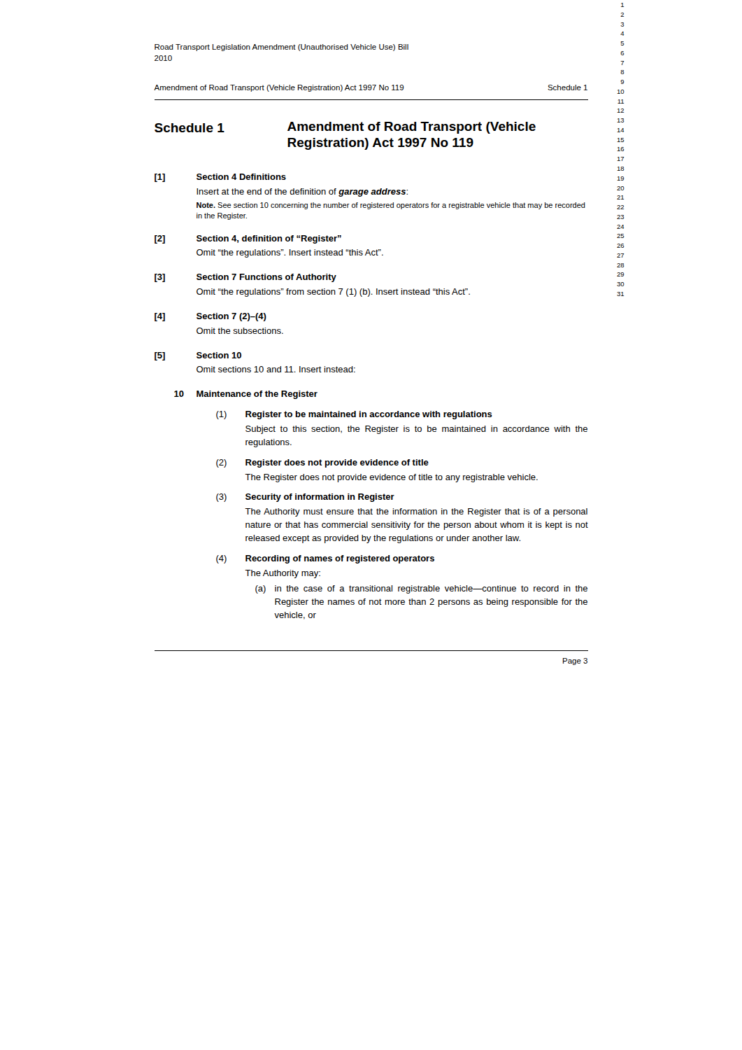Road Transport Legislation Amendment (Unauthorised Vehicle Use) Bill
2010
Amendment of Road Transport (Vehicle Registration) Act 1997 No 119
Schedule 1
Schedule 1
Amendment of Road Transport (Vehicle Registration) Act 1997 No 119
[1]
Section 4 Definitions
Insert at the end of the definition of garage address:
Note. See section 10 concerning the number of registered operators for a registrable vehicle that may be recorded in the Register.
[2]
Section 4, definition of “Register”
Omit “the regulations”. Insert instead “this Act”.
[3]
Section 7 Functions of Authority
Omit “the regulations” from section 7 (1) (b). Insert instead “this Act”.
[4]
Section 7 (2)–(4)
Omit the subsections.
[5]
Section 10
Omit sections 10 and 11. Insert instead:
10
Maintenance of the Register
(1)
Register to be maintained in accordance with regulations
Subject to this section, the Register is to be maintained in accordance with the regulations.
(2)
Register does not provide evidence of title
The Register does not provide evidence of title to any registrable vehicle.
(3)
Security of information in Register
The Authority must ensure that the information in the Register that is of a personal nature or that has commercial sensitivity for the person about whom it is kept is not released except as provided by the regulations or under another law.
(4)
Recording of names of registered operators
The Authority may:
(a)
in the case of a transitional registrable vehicle—continue to record in the Register the names of not more than 2 persons as being responsible for the vehicle, or
1
2
3
4
5
6
7
8
9
10
11
12
13
14
15
16
17
18
19
20
21
22
23
24
25
26
27
28
29
30
31
Page 3